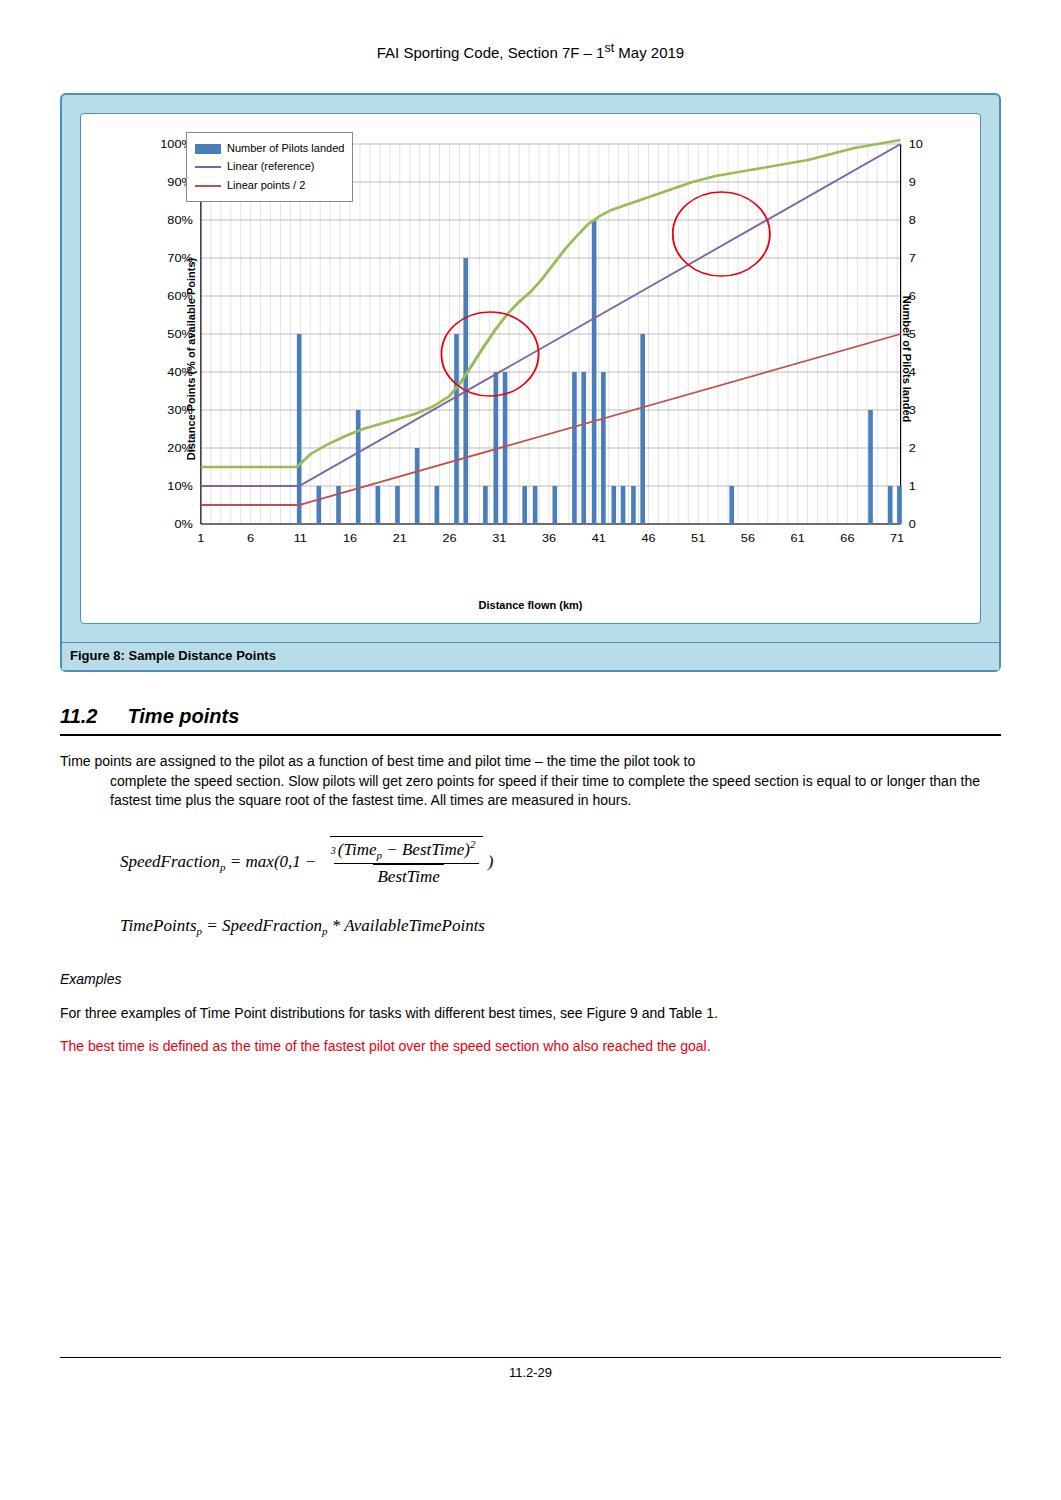FAI Sporting Code, Section 7F – 1st May 2019
Distance Points (% of available Points)
Number of Pilots landed
Number of Pilots landed
Linear (reference)
Linear points / 2
100% 90% 80% 70% 60% 50% 40% 30% 20% 10% 0% 10 9 8 7 6 5 4 3 2 1 0 1 6 11 16 21 26 31 36 41 46 51 56 61 66 71
Distance flown (km)
Figure 8: Sample Distance Points
11.2 Time points
Time points are assigned to the pilot as a function of best time and pilot time – the time the pilot took to
complete the speed section. Slow pilots will get zero points for speed if their time to complete the speed section is equal to or longer than the fastest time plus the square root of the fastest time. All times are measured in hours.
SpeedFractionp = max(0,1 − 3 (Timep − BestTime)2 BestTime )
TimePointsp = SpeedFractionp * AvailableTimePoints
Examples
For three examples of Time Point distributions for tasks with different best times, see Figure 9 and Table 1.
The best time is defined as the time of the fastest pilot over the speed section who also reached the goal.
11.2-29